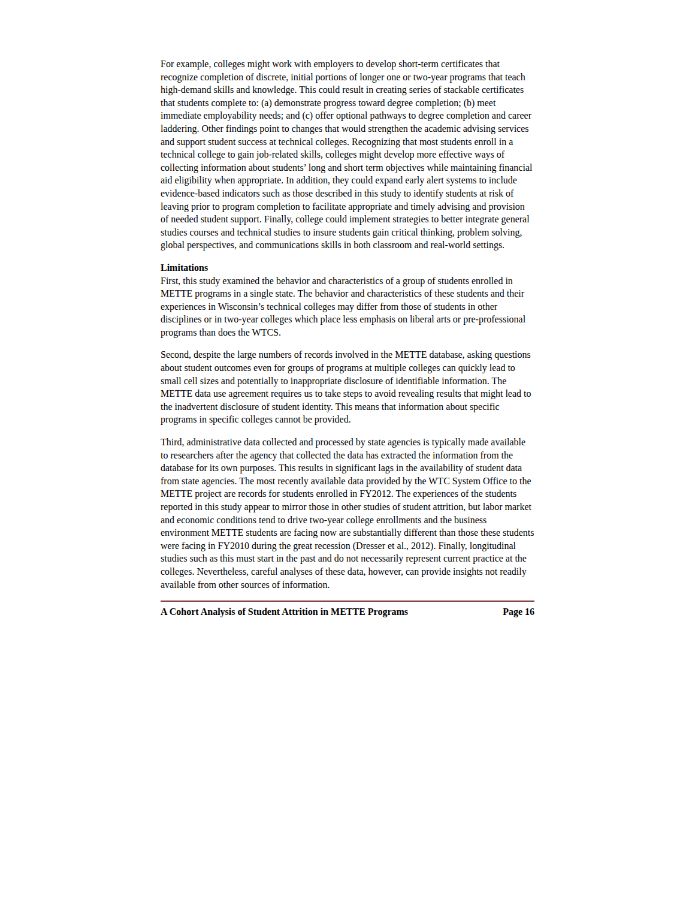For example, colleges might work with employers to develop short-term certificates that recognize completion of discrete, initial portions of longer one or two-year programs that teach high-demand skills and knowledge. This could result in creating series of stackable certificates that students complete to: (a) demonstrate progress toward degree completion; (b) meet immediate employability needs; and (c) offer optional pathways to degree completion and career laddering. Other findings point to changes that would strengthen the academic advising services and support student success at technical colleges. Recognizing that most students enroll in a technical college to gain job-related skills, colleges might develop more effective ways of collecting information about students’ long and short term objectives while maintaining financial aid eligibility when appropriate. In addition, they could expand early alert systems to include evidence-based indicators such as those described in this study to identify students at risk of leaving prior to program completion to facilitate appropriate and timely advising and provision of needed student support. Finally, college could implement strategies to better integrate general studies courses and technical studies to insure students gain critical thinking, problem solving, global perspectives, and communications skills in both classroom and real-world settings.
Limitations
First, this study examined the behavior and characteristics of a group of students enrolled in METTE programs in a single state. The behavior and characteristics of these students and their experiences in Wisconsin’s technical colleges may differ from those of students in other disciplines or in two-year colleges which place less emphasis on liberal arts or pre-professional programs than does the WTCS.
Second, despite the large numbers of records involved in the METTE database, asking questions about student outcomes even for groups of programs at multiple colleges can quickly lead to small cell sizes and potentially to inappropriate disclosure of identifiable information. The METTE data use agreement requires us to take steps to avoid revealing results that might lead to the inadvertent disclosure of student identity. This means that information about specific programs in specific colleges cannot be provided.
Third, administrative data collected and processed by state agencies is typically made available to researchers after the agency that collected the data has extracted the information from the database for its own purposes. This results in significant lags in the availability of student data from state agencies. The most recently available data provided by the WTC System Office to the METTE project are records for students enrolled in FY2012. The experiences of the students reported in this study appear to mirror those in other studies of student attrition, but labor market and economic conditions tend to drive two-year college enrollments and the business environment METTE students are facing now are substantially different than those these students were facing in FY2010 during the great recession (Dresser et al., 2012). Finally, longitudinal studies such as this must start in the past and do not necessarily represent current practice at the colleges. Nevertheless, careful analyses of these data, however, can provide insights not readily available from other sources of information.
A Cohort Analysis of Student Attrition in METTE Programs Page 16